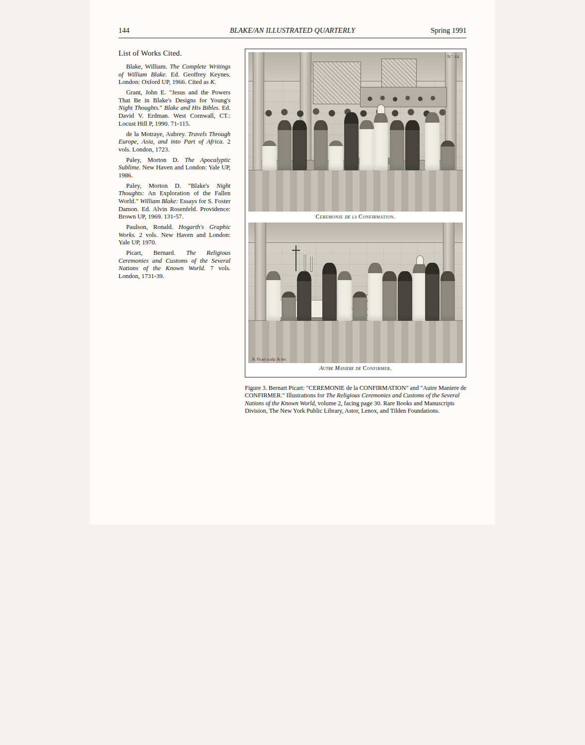144
BLAKE/AN ILLUSTRATED QUARTERLY
Spring 1991
List of Works Cited.
Blake, William. The Complete Writings of William Blake. Ed. Geoffrey Keynes. London: Oxford UP, 1966. Cited as K.
Grant, John E. "Jesus and the Powers That Be in Blake's Designs for Young's Night Thoughts." Blake and His Bibles. Ed. David V. Erdman. West Cornwall, CT.: Locust Hill P, 1990. 71-115.
de la Motraye, Aubrey. Travels Through Europe, Asia, and into Part of Africa. 2 vols. London, 1723.
Paley, Morton D. The Apocalyptic Sublime. New Haven and London: Yale UP, 1986.
Paley, Morton D. "Blake's Night Thoughts: An Exploration of the Fallen World." William Blake: Essays for S. Foster Damon. Ed. Alvin Rosenfeld. Providence: Brown UP, 1969. 131-57.
Paulson, Ronald. Hogarth's Graphic Works. 2 vols. New Haven and London: Yale UP, 1970.
Picart, Bernard. The Religious Ceremonies and Customs of the Several Nations of the Known World. 7 vols. London, 1731-39.
N.º 44
Ceremonie de la Confirmation.
B. Picart sculp. & inv.
Autre Maniere de Confirmer.
Figure 3. Bernart Picart: "CEREMONIE de la CONFIRMATION" and "Autre Maniere de CONFIRMER." Illustrations for The Religious Ceremonies and Customs of the Several Nations of the Known World, volume 2, facing page 30. Rare Books and Manuscripts Division, The New York Public Library, Astor, Lenox, and Tilden Foundations.